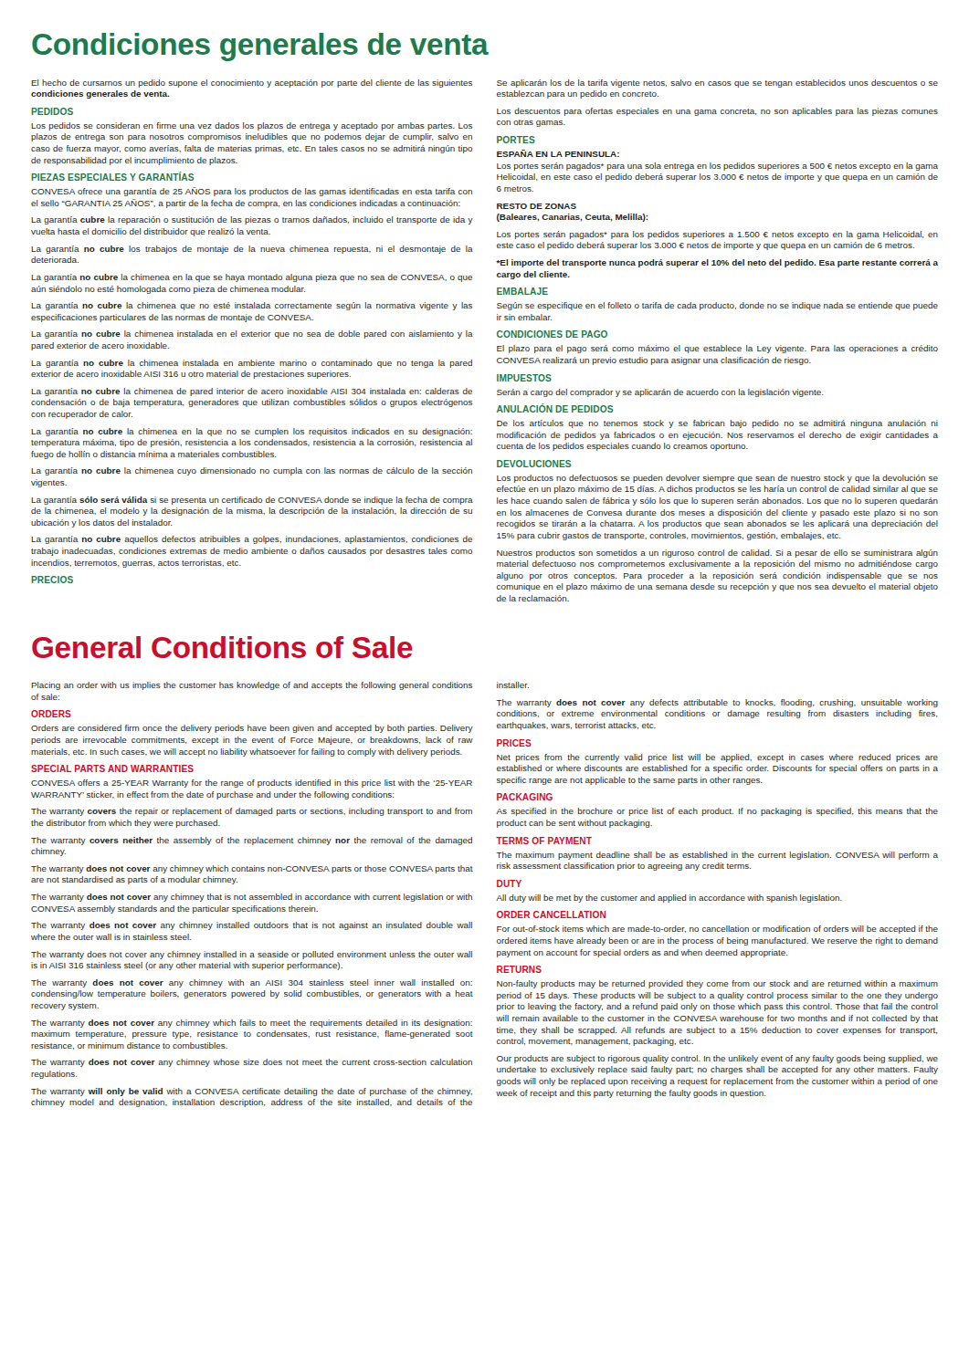Condiciones generales de venta
El hecho de cursarnos un pedido supone el conocimiento y aceptación por parte del cliente de las siguientes condiciones generales de venta.
Pedidos
Los pedidos se consideran en firme una vez dados los plazos de entrega y aceptado por ambas partes. Los plazos de entrega son para nosotros compromisos ineludibles que no podemos dejar de cumplir, salvo en caso de fuerza mayor, como averías, falta de materias primas, etc. En tales casos no se admitirá ningún tipo de responsabilidad por el incumplimiento de plazos.
Piezas especiales y garantías
CONVESA ofrece una garantía de 25 AÑOS para los productos de las gamas identificadas en esta tarifa con el sello “GARANTIA 25 AÑOS”, a partir de la fecha de compra, en las condiciones indicadas a continuación:
La garantía cubre la reparación o sustitución de las piezas o tramos dañados, incluido el transporte de ida y vuelta hasta el domicilio del distribuidor que realizó la venta.
La garantía no cubre los trabajos de montaje de la nueva chimenea repuesta, ni el desmontaje de la deteriorada.
La garantía no cubre la chimenea en la que se haya montado alguna pieza que no sea de CONVESA, o que aún siéndolo no esté homologada como pieza de chimenea modular.
La garantía no cubre la chimenea que no esté instalada correctamente según la normativa vigente y las especificaciones particulares de las normas de montaje de CONVESA.
La garantía no cubre la chimenea instalada en el exterior que no sea de doble pared con aislamiento y la pared exterior de acero inoxidable.
La garantía no cubre la chimenea instalada en ambiente marino o contaminado que no tenga la pared exterior de acero inoxidable AISI 316 u otro material de prestaciones superiores.
La garantía no cubre la chimenea de pared interior de acero inoxidable AISI 304 instalada en: calderas de condensación o de baja temperatura, generadores que utilizan combustibles sólidos o grupos electrógenos con recuperador de calor.
La garantía no cubre la chimenea en la que no se cumplen los requisitos indicados en su designación: temperatura máxima, tipo de presión, resistencia a los condensados, resistencia a la corrosión, resistencia al fuego de hollín o distancia mínima a materiales combustibles.
La garantía no cubre la chimenea cuyo dimensionado no cumpla con las normas de cálculo de la sección vigentes.
La garantía sólo será válida si se presenta un certificado de CONVESA donde se indique la fecha de compra de la chimenea, el modelo y la designación de la misma, la descripción de la instalación, la dirección de su ubicación y los datos del instalador.
La garantía no cubre aquellos defectos atribuibles a golpes, inundaciones, aplastamientos, condiciones de trabajo inadecuadas, condiciones extremas de medio ambiente o daños causados por desastres tales como incendios, terremotos, guerras, actos terroristas, etc.
Precios
Se aplicarán los de la tarifa vigente netos, salvo en casos que se tengan establecidos unos descuentos o se establezcan para un pedido en concreto.
Los descuentos para ofertas especiales en una gama concreta, no son aplicables para las piezas comunes con otras gamas.
Portes
ESPAÑA EN LA PENINSULA:
Los portes serán pagados* para una sola entrega en los pedidos superiores a 500 € netos excepto en la gama Helicoidal, en este caso el pedido deberá superar los 3.000 € netos de importe y que quepa en un camión de 6 metros.
RESTO DE ZONAS
(Baleares, Canarias, Ceuta, Melilla):
Los portes serán pagados* para los pedidos superiores a 1.500 € netos excepto en la gama Helicoidal, en este caso el pedido deberá superar los 3.000 € netos de importe y que quepa en un camión de 6 metros.
*El importe del transporte nunca podrá superar el 10% del neto del pedido. Esa parte restante correrá a cargo del cliente.
Embalaje
Según se especifique en el folleto o tarifa de cada producto, donde no se indique nada se entiende que puede ir sin embalar.
Condiciones de pago
El plazo para el pago será como máximo el que establece la Ley vigente. Para las operaciones a crédito CONVESA realizará un previo estudio para asignar una clasificación de riesgo.
Impuestos
Serán a cargo del comprador y se aplicarán de acuerdo con la legislación vigente.
Anulación de pedidos
De los artículos que no tenemos stock y se fabrican bajo pedido no se admitirá ninguna anulación ni modificación de pedidos ya fabricados o en ejecución. Nos reservamos el derecho de exigir cantidades a cuenta de los pedidos especiales cuando lo creamos oportuno.
Devoluciones
Los productos no defectuosos se pueden devolver siempre que sean de nuestro stock y que la devolución se efectúe en un plazo máximo de 15 días. A dichos productos se les haría un control de calidad similar al que se les hace cuando salen de fábrica y sólo los que lo superen serán abonados. Los que no lo superen quedarán en los almacenes de Convesa durante dos meses a disposición del cliente y pasado este plazo si no son recogidos se tirarán a la chatarra. A los productos que sean abonados se les aplicará una depreciación del 15% para cubrir gastos de transporte, controles, movimientos, gestión, embalajes, etc.
Nuestros productos son sometidos a un riguroso control de calidad. Si a pesar de ello se suministrara algún material defectuoso nos comprometemos exclusivamente a la reposición del mismo no admitiéndose cargo alguno por otros conceptos. Para proceder a la reposición será condición indispensable que se nos comunique en el plazo máximo de una semana desde su recepción y que nos sea devuelto el material objeto de la reclamación.
General Conditions of Sale
Placing an order with us implies the customer has knowledge of and accepts the following general conditions of sale:
Orders
Orders are considered firm once the delivery periods have been given and accepted by both parties. Delivery periods are irrevocable commitments, except in the event of Force Majeure, or breakdowns, lack of raw materials, etc. In such cases, we will accept no liability whatsoever for failing to comply with delivery periods.
Special parts and warranties
CONVESA offers a 25-YEAR Warranty for the range of products identified in this price list with the ‘25-YEAR WARRANTY’ sticker, in effect from the date of purchase and under the following conditions:
The warranty covers the repair or replacement of damaged parts or sections, including transport to and from the distributor from which they were purchased.
The warranty covers neither the assembly of the replacement chimney nor the removal of the damaged chimney.
The warranty does not cover any chimney which contains non-CONVESA parts or those CONVESA parts that are not standardised as parts of a modular chimney.
The warranty does not cover any chimney that is not assembled in accordance with current legislation or with CONVESA assembly standards and the particular specifications therein.
The warranty does not cover any chimney installed outdoors that is not against an insulated double wall where the outer wall is in stainless steel.
The warranty does not cover any chimney installed in a seaside or polluted environment unless the outer wall is in AISI 316 stainless steel (or any other material with superior performance).
The warranty does not cover any chimney with an AISI 304 stainless steel inner wall installed on: condensing/low temperature boilers, generators powered by solid combustibles, or generators with a heat recovery system.
The warranty does not cover any chimney which fails to meet the requirements detailed in its designation: maximum temperature, pressure type, resistance to condensates, rust resistance, flame-generated soot resistance, or minimum distance to combustibles.
The warranty does not cover any chimney whose size does not meet the current cross-section calculation regulations.
The warranty will only be valid with a CONVESA certificate detailing the date of purchase of the chimney, chimney model and designation, installation description, address of the site installed, and details of the installer.
The warranty does not cover any defects attributable to knocks, flooding, crushing, unsuitable working conditions, or extreme environmental conditions or damage resulting from disasters including fires, earthquakes, wars, terrorist attacks, etc.
Prices
Net prices from the currently valid price list will be applied, except in cases where reduced prices are established or where discounts are established for a specific order. Discounts for special offers on parts in a specific range are not applicable to the same parts in other ranges.
Packaging
As specified in the brochure or price list of each product. If no packaging is specified, this means that the product can be sent without packaging.
Terms of payment
The maximum payment deadline shall be as established in the current legislation. CONVESA will perform a risk assessment classification prior to agreeing any credit terms.
Duty
All duty will be met by the customer and applied in accordance with spanish legislation.
Order cancellation
For out-of-stock items which are made-to-order, no cancellation or modification of orders will be accepted if the ordered items have already been or are in the process of being manufactured. We reserve the right to demand payment on account for special orders as and when deemed appropriate.
Returns
Non-faulty products may be returned provided they come from our stock and are returned within a maximum period of 15 days. These products will be subject to a quality control process similar to the one they undergo prior to leaving the factory, and a refund paid only on those which pass this control. Those that fail the control will remain available to the customer in the CONVESA warehouse for two months and if not collected by that time, they shall be scrapped. All refunds are subject to a 15% deduction to cover expenses for transport, control, movement, management, packaging, etc.
Our products are subject to rigorous quality control. In the unlikely event of any faulty goods being supplied, we undertake to exclusively replace said faulty part; no charges shall be accepted for any other matters. Faulty goods will only be replaced upon receiving a request for replacement from the customer within a period of one week of receipt and this party returning the faulty goods in question.